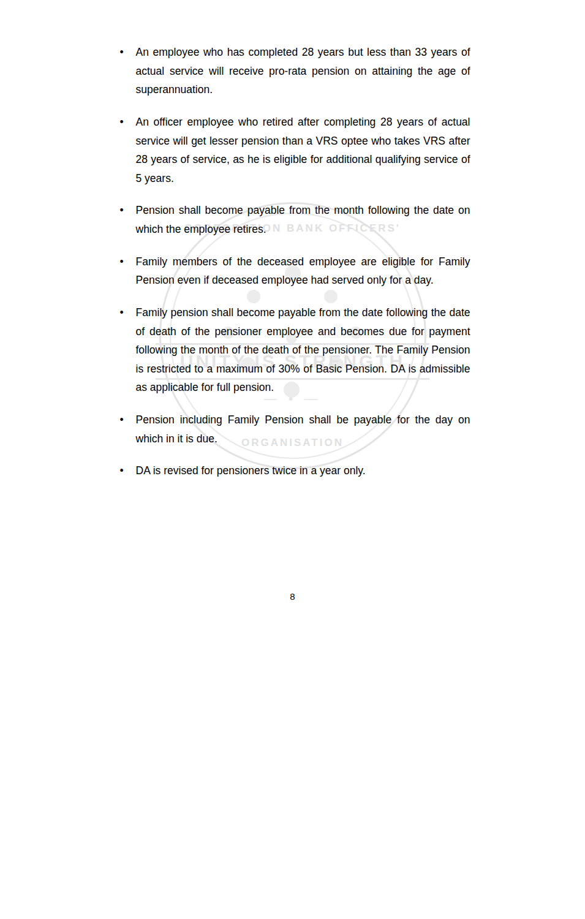CORPORATION BANK OFFICERS'
ORGANISATION
UNITY IS STRENGTH
— • —
An employee who has completed 28 years but less than 33 years of actual service will receive pro-rata pension on attaining the age of superannuation.
An officer employee who retired after completing 28 years of actual service will get lesser pension than a VRS optee who takes VRS after 28 years of service, as he is eligible for additional qualifying service of 5 years.
Pension shall become payable from the month following the date on which the employee retires.
Family members of the deceased employee are eligible for Family Pension even if deceased employee had served only for a day.
Family pension shall become payable from the date following the date of death of the pensioner employee and becomes due for payment following the month of the death of the pensioner. The Family Pension is restricted to a maximum of 30% of Basic Pension. DA is admissible as applicable for full pension.
Pension including Family Pension shall be payable for the day on which in it is due.
DA is revised for pensioners twice in a year only.
8